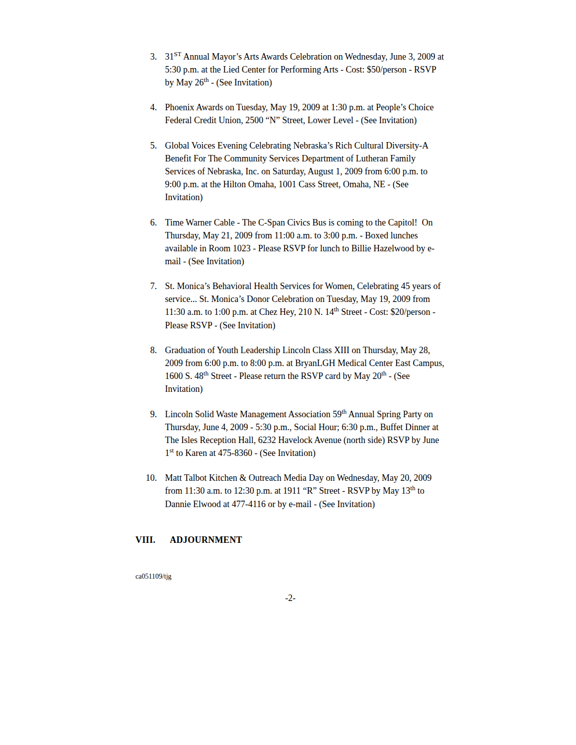3. 31ST Annual Mayor’s Arts Awards Celebration on Wednesday, June 3, 2009 at 5:30 p.m. at the Lied Center for Performing Arts - Cost: $50/person - RSVP by May 26th - (See Invitation)
4. Phoenix Awards on Tuesday, May 19, 2009 at 1:30 p.m. at People’s Choice Federal Credit Union, 2500 “N” Street, Lower Level - (See Invitation)
5. Global Voices Evening Celebrating Nebraska’s Rich Cultural Diversity-A Benefit For The Community Services Department of Lutheran Family Services of Nebraska, Inc. on Saturday, August 1, 2009 from 6:00 p.m. to 9:00 p.m. at the Hilton Omaha, 1001 Cass Street, Omaha, NE - (See Invitation)
6. Time Warner Cable - The C-Span Civics Bus is coming to the Capitol! On Thursday, May 21, 2009 from 11:00 a.m. to 3:00 p.m. - Boxed lunches available in Room 1023 - Please RSVP for lunch to Billie Hazelwood by e-mail - (See Invitation)
7. St. Monica’s Behavioral Health Services for Women, Celebrating 45 years of service... St. Monica’s Donor Celebration on Tuesday, May 19, 2009 from 11:30 a.m. to 1:00 p.m. at Chez Hey, 210 N. 14th Street - Cost: $20/person - Please RSVP - (See Invitation)
8. Graduation of Youth Leadership Lincoln Class XIII on Thursday, May 28, 2009 from 6:00 p.m. to 8:00 p.m. at BryanLGH Medical Center East Campus, 1600 S. 48th Street - Please return the RSVP card by May 20th - (See Invitation)
9. Lincoln Solid Waste Management Association 59th Annual Spring Party on Thursday, June 4, 2009 - 5:30 p.m., Social Hour; 6:30 p.m., Buffet Dinner at The Isles Reception Hall, 6232 Havelock Avenue (north side) RSVP by June 1st to Karen at 475-8360 - (See Invitation)
10. Matt Talbot Kitchen & Outreach Media Day on Wednesday, May 20, 2009 from 11:30 a.m. to 12:30 p.m. at 1911 “R” Street - RSVP by May 13th to Dannie Elwood at 477-4116 or by e-mail - (See Invitation)
VIII. ADJOURNMENT
ca051109/tjg
-2-